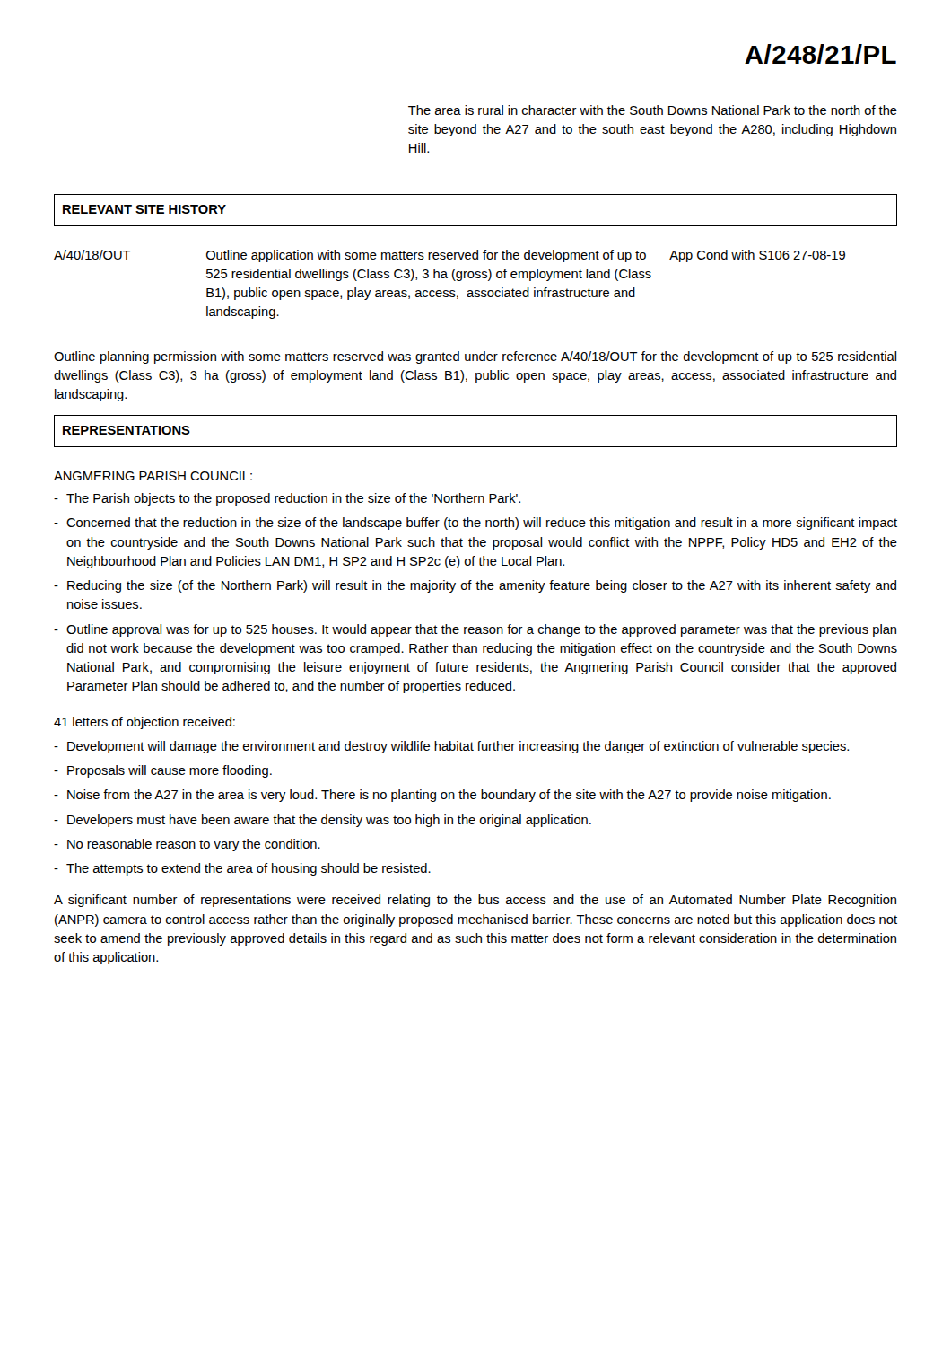A/248/21/PL
The area is rural in character with the South Downs National Park to the north of the site beyond the A27 and to the south east beyond the A280, including Highdown Hill.
RELEVANT SITE HISTORY
| A/40/18/OUT | Outline application with some matters reserved for the development of up to 525 residential dwellings (Class C3), 3 ha (gross) of employment land (Class B1), public open space, play areas, access, associated infrastructure and landscaping. | App Cond with S106 27-08-19 |
Outline planning permission with some matters reserved was granted under reference A/40/18/OUT for the development of up to 525 residential dwellings (Class C3), 3 ha (gross) of employment land (Class B1), public open space, play areas, access, associated infrastructure and landscaping.
REPRESENTATIONS
ANGMERING PARISH COUNCIL:
The Parish objects to the proposed reduction in the size of the 'Northern Park'.
Concerned that the reduction in the size of the landscape buffer (to the north) will reduce this mitigation and result in a more significant impact on the countryside and the South Downs National Park such that the proposal would conflict with the NPPF, Policy HD5 and EH2 of the Neighbourhood Plan and Policies LAN DM1, H SP2 and H SP2c (e) of the Local Plan.
Reducing the size (of the Northern Park) will result in the majority of the amenity feature being closer to the A27 with its inherent safety and noise issues.
Outline approval was for up to 525 houses. It would appear that the reason for a change to the approved parameter was that the previous plan did not work because the development was too cramped. Rather than reducing the mitigation effect on the countryside and the South Downs National Park, and compromising the leisure enjoyment of future residents, the Angmering Parish Council consider that the approved Parameter Plan should be adhered to, and the number of properties reduced.
41 letters of objection received:
Development will damage the environment and destroy wildlife habitat further increasing the danger of extinction of vulnerable species.
Proposals will cause more flooding.
Noise from the A27 in the area is very loud. There is no planting on the boundary of the site with the A27 to provide noise mitigation.
Developers must have been aware that the density was too high in the original application.
No reasonable reason to vary the condition.
The attempts to extend the area of housing should be resisted.
A significant number of representations were received relating to the bus access and the use of an Automated Number Plate Recognition (ANPR) camera to control access rather than the originally proposed mechanised barrier. These concerns are noted but this application does not seek to amend the previously approved details in this regard and as such this matter does not form a relevant consideration in the determination of this application.